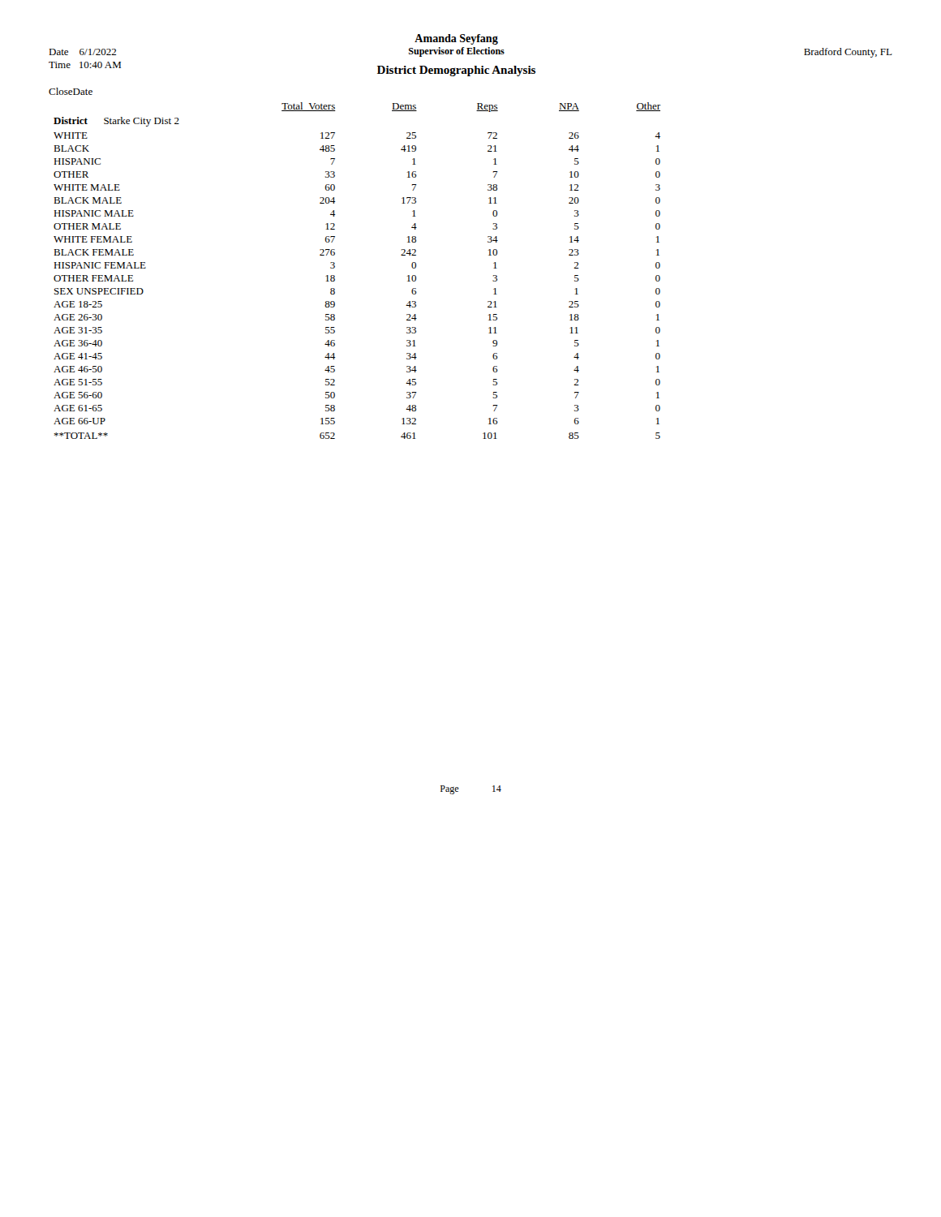| | Amanda Seyfang | |
| Date 6/1/2022 | Supervisor of Elections | Bradford County, FL |
| Time 10:40 AM | District Demographic Analysis | |
CloseDate
| | Total Voters | Dems | Reps | NPA | Other |
| --- | --- | --- | --- | --- | --- |
| District Starke City Dist 2 | | | | | |
| WHITE | 127 | 25 | 72 | 26 | 4 |
| BLACK | 485 | 419 | 21 | 44 | 1 |
| HISPANIC | 7 | 1 | 1 | 5 | 0 |
| OTHER | 33 | 16 | 7 | 10 | 0 |
| WHITE MALE | 60 | 7 | 38 | 12 | 3 |
| BLACK MALE | 204 | 173 | 11 | 20 | 0 |
| HISPANIC MALE | 4 | 1 | 0 | 3 | 0 |
| OTHER MALE | 12 | 4 | 3 | 5 | 0 |
| WHITE FEMALE | 67 | 18 | 34 | 14 | 1 |
| BLACK FEMALE | 276 | 242 | 10 | 23 | 1 |
| HISPANIC FEMALE | 3 | 0 | 1 | 2 | 0 |
| OTHER FEMALE | 18 | 10 | 3 | 5 | 0 |
| SEX UNSPECIFIED | 8 | 6 | 1 | 1 | 0 |
| AGE 18-25 | 89 | 43 | 21 | 25 | 0 |
| AGE 26-30 | 58 | 24 | 15 | 18 | 1 |
| AGE 31-35 | 55 | 33 | 11 | 11 | 0 |
| AGE 36-40 | 46 | 31 | 9 | 5 | 1 |
| AGE 41-45 | 44 | 34 | 6 | 4 | 0 |
| AGE 46-50 | 45 | 34 | 6 | 4 | 1 |
| AGE 51-55 | 52 | 45 | 5 | 2 | 0 |
| AGE 56-60 | 50 | 37 | 5 | 7 | 1 |
| AGE 61-65 | 58 | 48 | 7 | 3 | 0 |
| AGE 66-UP | 155 | 132 | 16 | 6 | 1 |
| **TOTAL** | 652 | 461 | 101 | 85 | 5 |
Page14